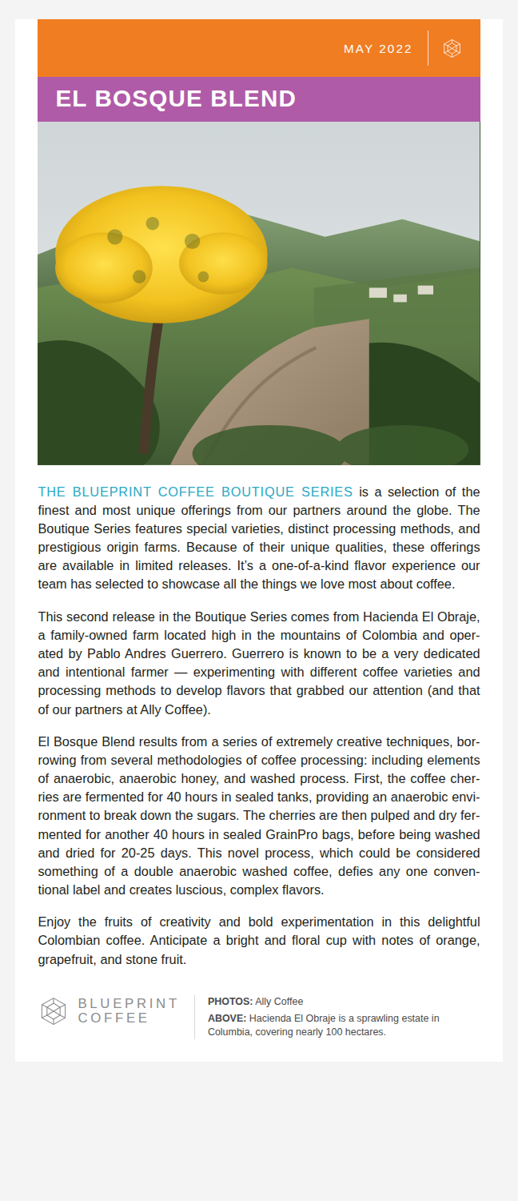May 2022
El Bosque Blend
The Blueprint Coffee Boutique Series is a selection of the finest and most unique offerings from our partners around the globe. The Boutique Series features special varieties, distinct processing methods, and prestigious origin farms. Because of their unique qualities, these offerings are available in limited releases. It’s a one-of-a-kind flavor experience our team has selected to showcase all the things we love most about coffee.
This second release in the Boutique Series comes from Hacienda El Obraje, a family-owned farm located high in the mountains of Colombia and operated by Pablo Andres Guerrero. Guerrero is known to be a very dedicated and intentional farmer — experimenting with different coffee varieties and processing methods to develop flavors that grabbed our attention (and that of our partners at Ally Coffee).
El Bosque Blend results from a series of extremely creative techniques, borrowing from several methodologies of coffee processing: including elements of anaerobic, anaerobic honey, and washed process. First, the coffee cherries are fermented for 40 hours in sealed tanks, providing an anaerobic environment to break down the sugars. The cherries are then pulped and dry fermented for another 40 hours in sealed GrainPro bags, before being washed and dried for 20-25 days. This novel process, which could be considered something of a double anaerobic washed coffee, defies any one conventional label and creates luscious, complex flavors.
Enjoy the fruits of creativity and bold experimentation in this delightful Colombian coffee. Anticipate a bright and floral cup with notes of orange, grapefruit, and stone fruit.
Blueprint Coffee
PHOTOS: Ally Coffee
ABOVE: Hacienda El Obraje is a sprawling estate in Columbia, covering nearly 100 hectares.